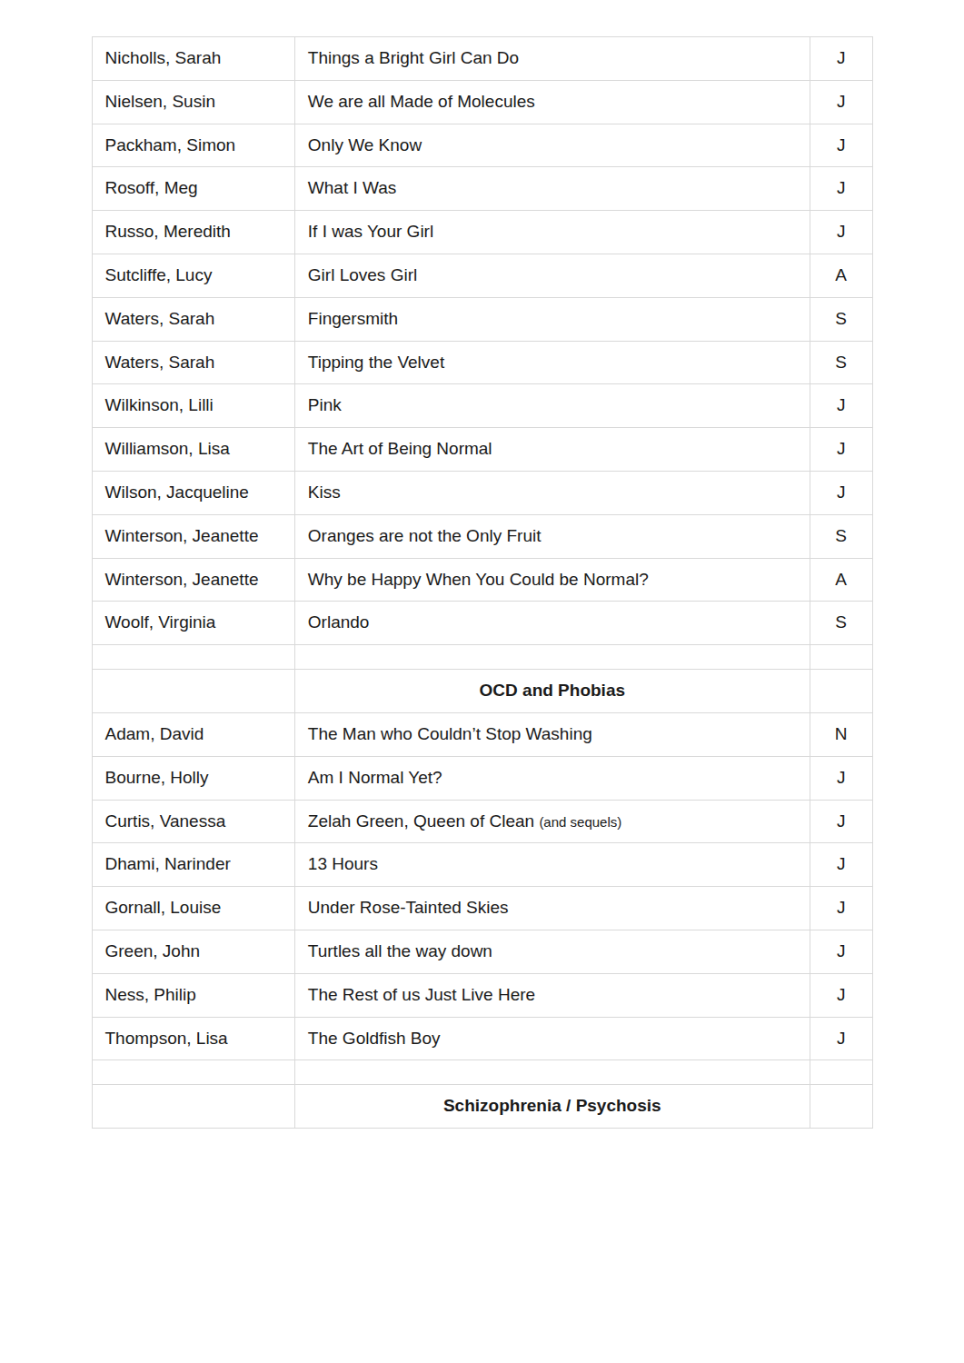| Nicholls, Sarah | Things a Bright Girl Can Do | J |
| Nielsen, Susin | We are all Made of Molecules | J |
| Packham, Simon | Only We Know | J |
| Rosoff, Meg | What I Was | J |
| Russo, Meredith | If I was Your Girl | J |
| Sutcliffe, Lucy | Girl Loves Girl | A |
| Waters, Sarah | Fingersmith | S |
| Waters, Sarah | Tipping the Velvet | S |
| Wilkinson, Lilli | Pink | J |
| Williamson, Lisa | The Art of Being Normal | J |
| Wilson, Jacqueline | Kiss | J |
| Winterson, Jeanette | Oranges are not the Only Fruit | S |
| Winterson, Jeanette | Why be Happy When You Could be Normal? | A |
| Woolf, Virginia | Orlando | S |
| | OCD and Phobias | |
| Adam, David | The Man who Couldn’t Stop Washing | N |
| Bourne, Holly | Am I Normal Yet? | J |
| Curtis, Vanessa | Zelah Green, Queen of Clean (and sequels) | J |
| Dhami, Narinder | 13 Hours | J |
| Gornall, Louise | Under Rose-Tainted Skies | J |
| Green, John | Turtles all the way down | J |
| Ness, Philip | The Rest of us Just Live Here | J |
| Thompson, Lisa | The Goldfish Boy | J |
| | Schizophrenia / Psychosis | |